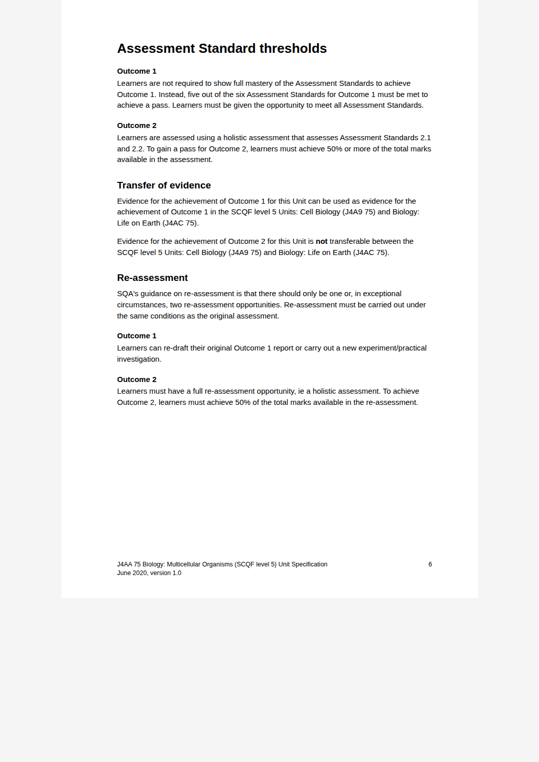Assessment Standard thresholds
Outcome 1
Learners are not required to show full mastery of the Assessment Standards to achieve Outcome 1. Instead, five out of the six Assessment Standards for Outcome 1 must be met to achieve a pass. Learners must be given the opportunity to meet all Assessment Standards.
Outcome 2
Learners are assessed using a holistic assessment that assesses Assessment Standards 2.1 and 2.2. To gain a pass for Outcome 2, learners must achieve 50% or more of the total marks available in the assessment.
Transfer of evidence
Evidence for the achievement of Outcome 1 for this Unit can be used as evidence for the achievement of Outcome 1 in the SCQF level 5 Units: Cell Biology (J4A9 75) and Biology: Life on Earth (J4AC 75).
Evidence for the achievement of Outcome 2 for this Unit is not transferable between the SCQF level 5 Units: Cell Biology (J4A9 75) and Biology: Life on Earth (J4AC 75).
Re-assessment
SQA's guidance on re-assessment is that there should only be one or, in exceptional circumstances, two re-assessment opportunities. Re-assessment must be carried out under the same conditions as the original assessment.
Outcome 1
Learners can re-draft their original Outcome 1 report or carry out a new experiment/practical investigation.
Outcome 2
Learners must have a full re-assessment opportunity, ie a holistic assessment. To achieve Outcome 2, learners must achieve 50% of the total marks available in the re-assessment.
J4AA 75 Biology: Multicellular Organisms (SCQF level 5) Unit Specification
June 2020, version 1.0
6